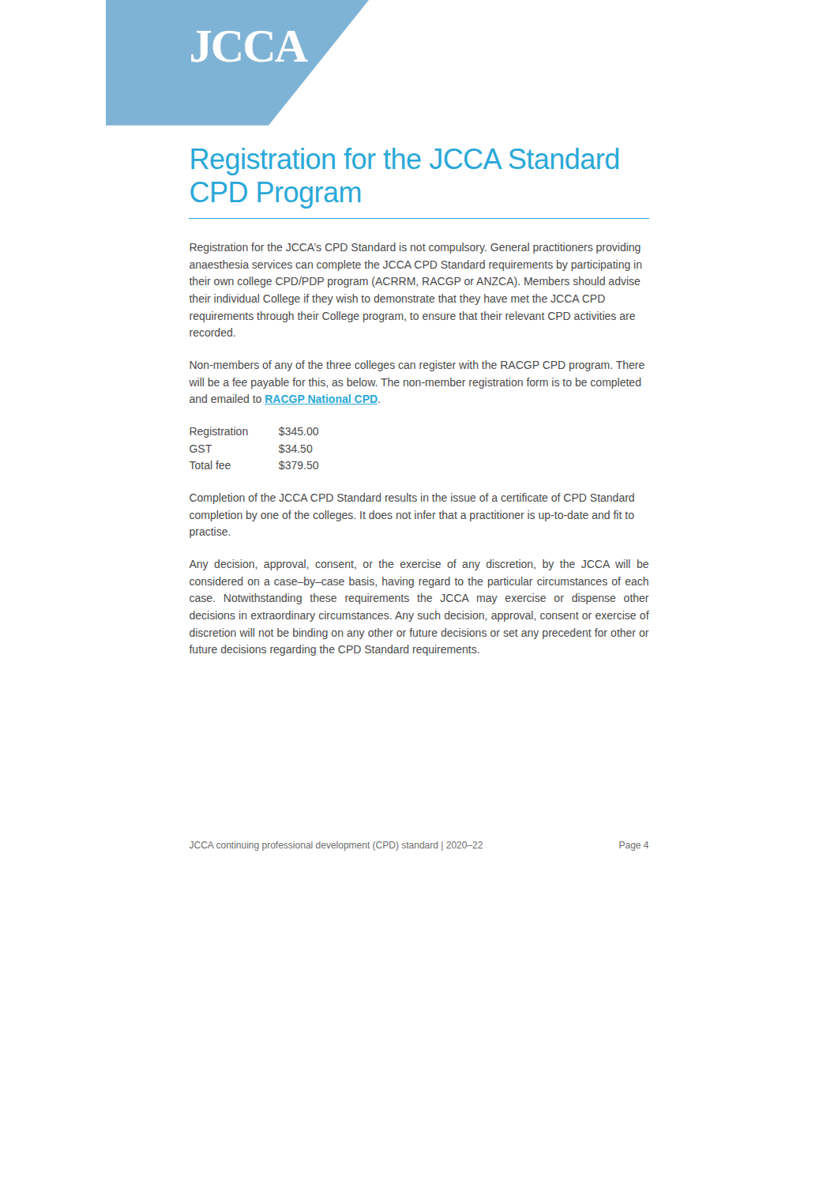JCCA
Registration for the JCCA Standard CPD Program
Registration for the JCCA’s CPD Standard is not compulsory. General practitioners providing anaesthesia services can complete the JCCA CPD Standard requirements by participating in their own college CPD/PDP program (ACRRM, RACGP or ANZCA). Members should advise their individual College if they wish to demonstrate that they have met the JCCA CPD requirements through their College program, to ensure that their relevant CPD activities are recorded.
Non-members of any of the three colleges can register with the RACGP CPD program. There will be a fee payable for this, as below. The non-member registration form is to be completed and emailed to RACGP National CPD.
Registration$345.00
GST$34.50
Total fee$379.50
Completion of the JCCA CPD Standard results in the issue of a certificate of CPD Standard completion by one of the colleges. It does not infer that a practitioner is up-to-date and fit to practise.
Any decision, approval, consent, or the exercise of any discretion, by the JCCA will be considered on a case–by–case basis, having regard to the particular circumstances of each case. Notwithstanding these requirements the JCCA may exercise or dispense other decisions in extraordinary circumstances. Any such decision, approval, consent or exercise of discretion will not be binding on any other or future decisions or set any precedent for other or future decisions regarding the CPD Standard requirements.
JCCA continuing professional development (CPD) standard | 2020–22 Page 4